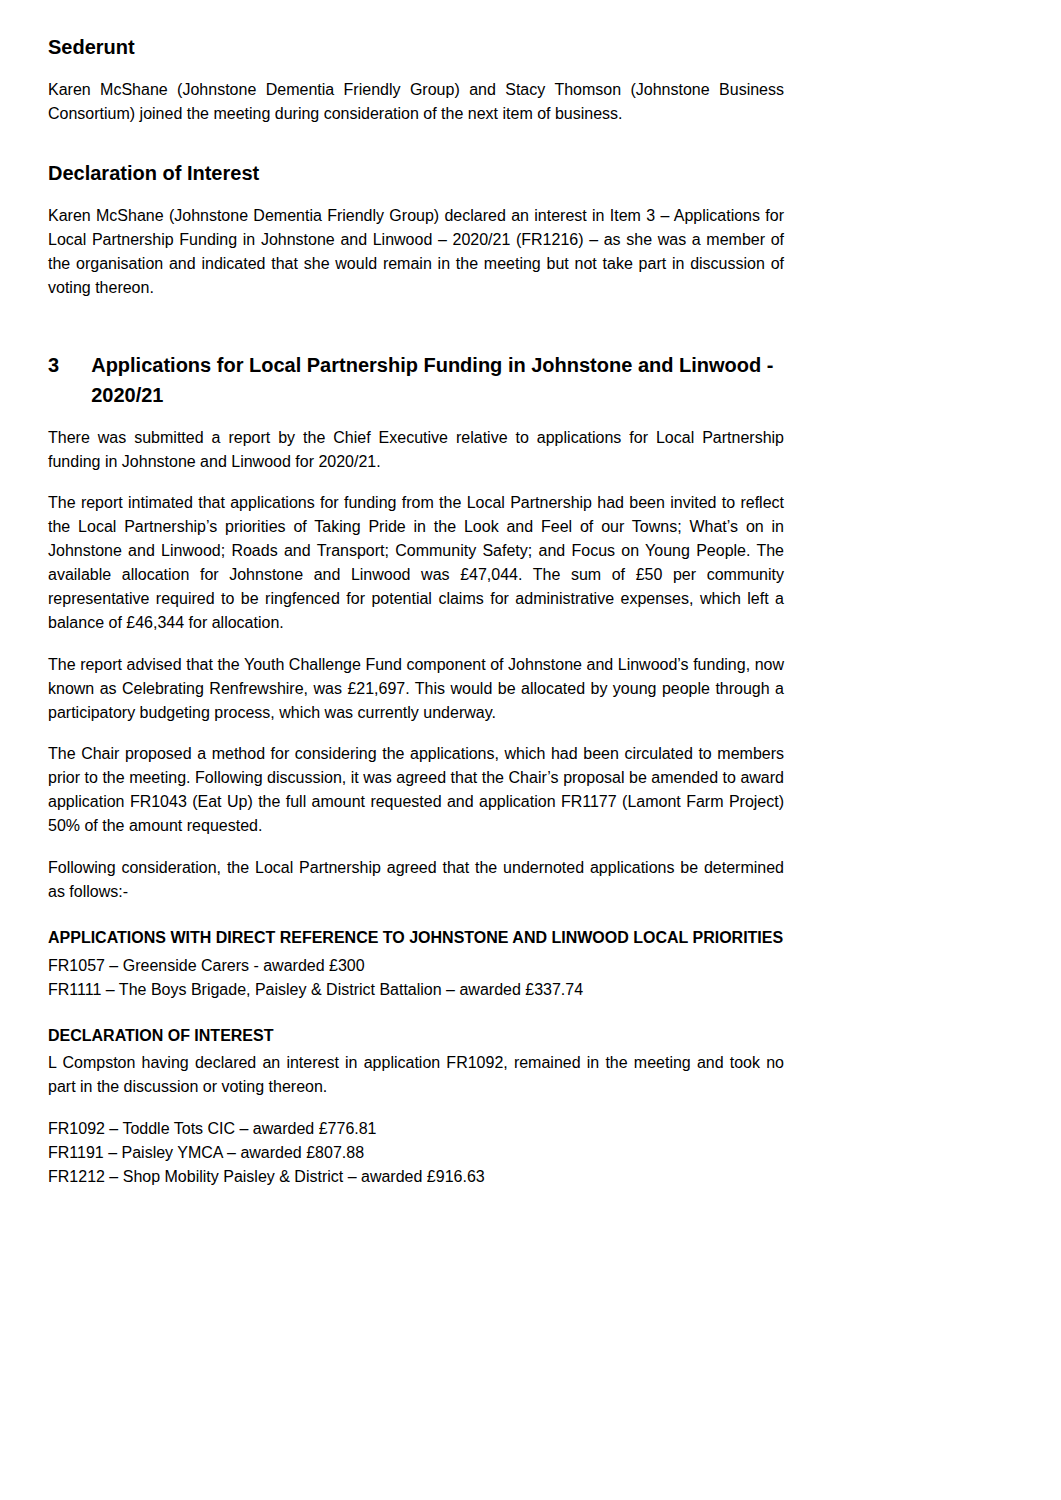Sederunt
Karen McShane (Johnstone Dementia Friendly Group) and Stacy Thomson (Johnstone Business Consortium) joined the meeting during consideration of the next item of business.
Declaration of Interest
Karen McShane (Johnstone Dementia Friendly Group) declared an interest in Item 3 – Applications for Local Partnership Funding in Johnstone and Linwood – 2020/21 (FR1216) – as she was a member of the organisation and indicated that she would remain in the meeting but not take part in discussion of voting thereon.
3
Applications for Local Partnership Funding in Johnstone and Linwood - 2020/21
There was submitted a report by the Chief Executive relative to applications for Local Partnership funding in Johnstone and Linwood for 2020/21.
The report intimated that applications for funding from the Local Partnership had been invited to reflect the Local Partnership’s priorities of Taking Pride in the Look and Feel of our Towns; What’s on in Johnstone and Linwood; Roads and Transport; Community Safety; and Focus on Young People. The available allocation for Johnstone and Linwood was £47,044. The sum of £50 per community representative required to be ringfenced for potential claims for administrative expenses, which left a balance of £46,344 for allocation.
The report advised that the Youth Challenge Fund component of Johnstone and Linwood’s funding, now known as Celebrating Renfrewshire, was £21,697. This would be allocated by young people through a participatory budgeting process, which was currently underway.
The Chair proposed a method for considering the applications, which had been circulated to members prior to the meeting. Following discussion, it was agreed that the Chair’s proposal be amended to award application FR1043 (Eat Up) the full amount requested and application FR1177 (Lamont Farm Project) 50% of the amount requested.
Following consideration, the Local Partnership agreed that the undernoted applications be determined as follows:-
APPLICATIONS WITH DIRECT REFERENCE TO JOHNSTONE AND LINWOOD LOCAL PRIORITIES
FR1057 – Greenside Carers - awarded £300
FR1111 – The Boys Brigade, Paisley & District Battalion – awarded £337.74
DECLARATION OF INTEREST
L Compston having declared an interest in application FR1092, remained in the meeting and took no part in the discussion or voting thereon.
FR1092 – Toddle Tots CIC – awarded £776.81
FR1191 – Paisley YMCA – awarded £807.88
FR1212 – Shop Mobility Paisley & District – awarded £916.63